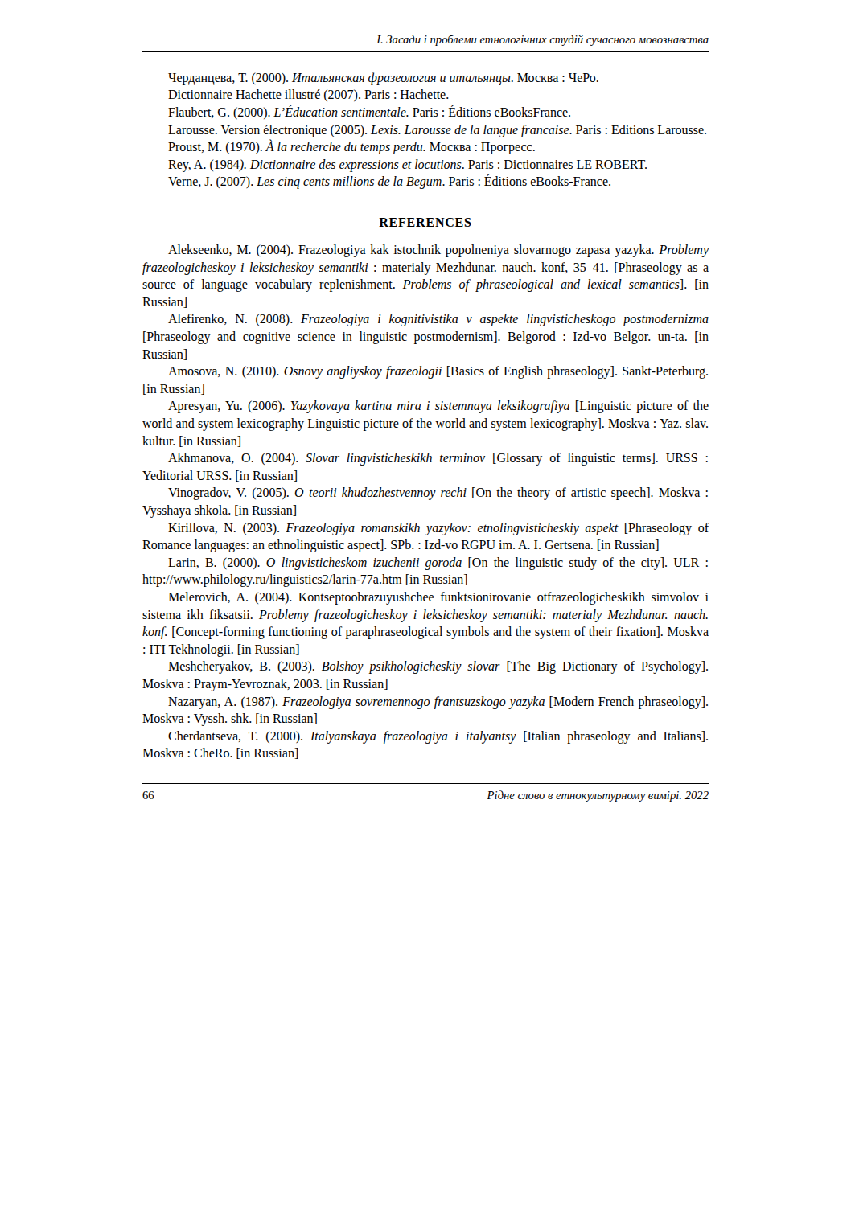I. Засади і проблеми етнологічних студій сучасного мовознавства
Черданцева, Т. (2000). Итальянская фразеология и итальянцы. Москва : ЧеРо.
Dictionnaire Hachette illustré (2007). Paris : Hachette.
Flaubert, G. (2000). L’Éducation sentimentale. Paris : Éditions eBooksFrance.
Larousse. Version électronique (2005). Lexis. Larousse de la langue francaise. Paris : Editions Larousse.
Proust, M. (1970). À la recherche du temps perdu. Москва : Прогресс.
Rey, A. (1984). Dictionnaire des expressions et locutions. Paris : Dictionnaires LE ROBERT.
Verne, J. (2007). Les cinq cents millions de la Begum. Paris : Éditions eBooks-France.
REFERENCES
Alekseenko, M. (2004). Frazeologiya kak istochnik popolneniya slovarnogo zapasa yazyka. Problemy frazeologicheskoy i leksicheskoy semantiki : materialy Mezhdunar. nauch. konf, 35–41. [Phraseology as a source of language vocabulary replenishment. Problems of phraseological and lexical semantics]. [in Russian]
Alefirenko, N. (2008). Frazeologiya i kognitivistika v aspekte lingvisticheskogo postmodernizma [Phraseology and cognitive science in linguistic postmodernism]. Belgorod : Izd-vo Belgor. un-ta. [in Russian]
Amosova, N. (2010). Osnovy angliyskoy frazeologii [Basics of English phraseology]. Sankt-Peterburg. [in Russian]
Apresyan, Yu. (2006). Yazykovaya kartina mira i sistemnaya leksikografiya [Linguistic picture of the world and system lexicography Linguistic picture of the world and system lexicography]. Moskva : Yaz. slav. kultur. [in Russian]
Akhmanova, O. (2004). Slovar lingvisticheskikh terminov [Glossary of linguistic terms]. URSS : Yeditorial URSS. [in Russian]
Vinogradov, V. (2005). O teorii khudozhestvennoy rechi [On the theory of artistic speech]. Moskva : Vysshaya shkola. [in Russian]
Kirillova, N. (2003). Frazeologiya romanskikh yazykov: etnolingvisticheskiy aspekt [Phraseology of Romance languages: an ethnolinguistic aspect]. SPb. : Izd-vo RGPU im. A. I. Gertsena. [in Russian]
Larin, B. (2000). O lingvisticheskom izuchenii goroda [On the linguistic study of the city]. ULR : http://www.philology.ru/linguistics2/larin-77a.htm [in Russian]
Melerovich, A. (2004). Kontseptoobrazuyushchee funktsionirovanie otfrazeologicheskikh simvolov i sistema ikh fiksatsii. Problemy frazeologicheskoy i leksicheskoy semantiki: materialy Mezhdunar. nauch. konf. [Concept-forming functioning of paraphraseological symbols and the system of their fixation]. Moskva : ITI Tekhnologii. [in Russian]
Meshcheryakov, B. (2003). Bolshoy psikhologicheskiy slovar [The Big Dictionary of Psychology]. Moskva : Praym-Yevroznak, 2003. [in Russian]
Nazaryan, A. (1987). Frazeologiya sovremennogo frantsuzskogo yazyka [Modern French phraseology]. Moskva : Vyssh. shk. [in Russian]
Cherdantseva, T. (2000). Italyanskaya frazeologiya i italyantsy [Italian phraseology and Italians]. Moskva : CheRo. [in Russian]
66 Рідне слово в етнокультурному вимірі. 2022